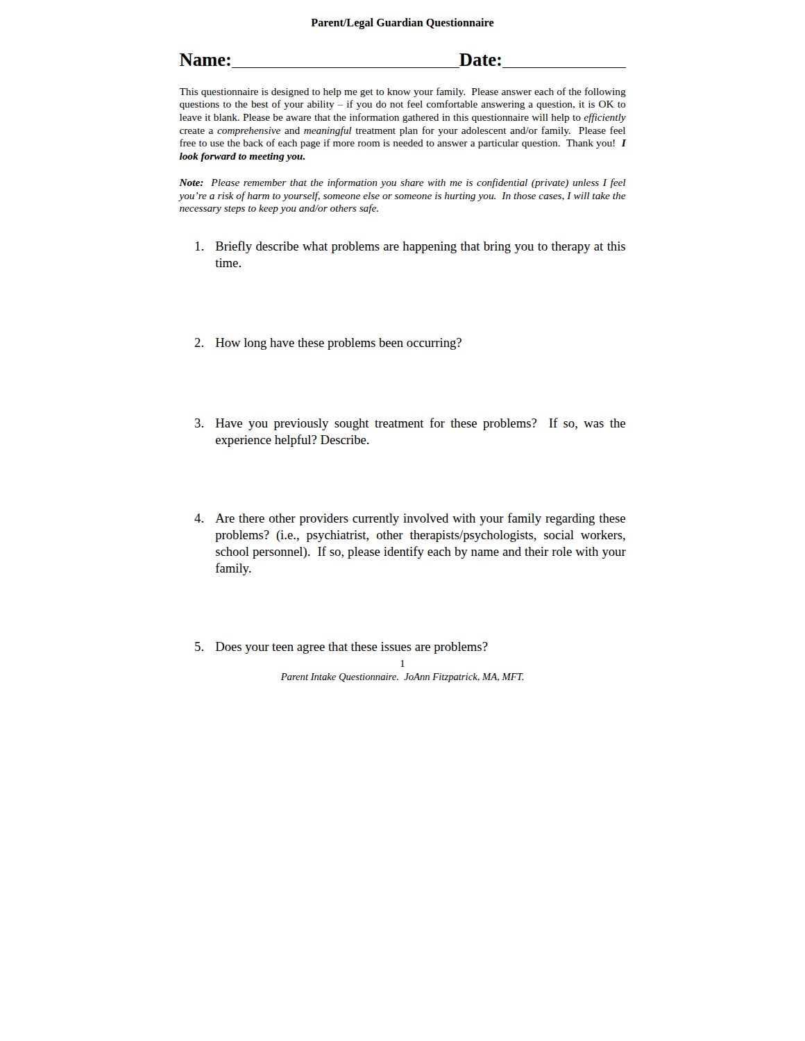Parent/Legal Guardian Questionnaire
Name: Date:
This questionnaire is designed to help me get to know your family. Please answer each of the following questions to the best of your ability – if you do not feel comfortable answering a question, it is OK to leave it blank. Please be aware that the information gathered in this questionnaire will help to efficiently create a comprehensive and meaningful treatment plan for your adolescent and/or family. Please feel free to use the back of each page if more room is needed to answer a particular question. Thank you! I look forward to meeting you.
Note: Please remember that the information you share with me is confidential (private) unless I feel you’re a risk of harm to yourself, someone else or someone is hurting you. In those cases, I will take the necessary steps to keep you and/or others safe.
Briefly describe what problems are happening that bring you to therapy at this time.
How long have these problems been occurring?
Have you previously sought treatment for these problems? If so, was the experience helpful? Describe.
Are there other providers currently involved with your family regarding these problems? (i.e., psychiatrist, other therapists/psychologists, social workers, school personnel). If so, please identify each by name and their role with your family.
Does your teen agree that these issues are problems?
1
Parent Intake Questionnaire. JoAnn Fitzpatrick, MA, MFT.